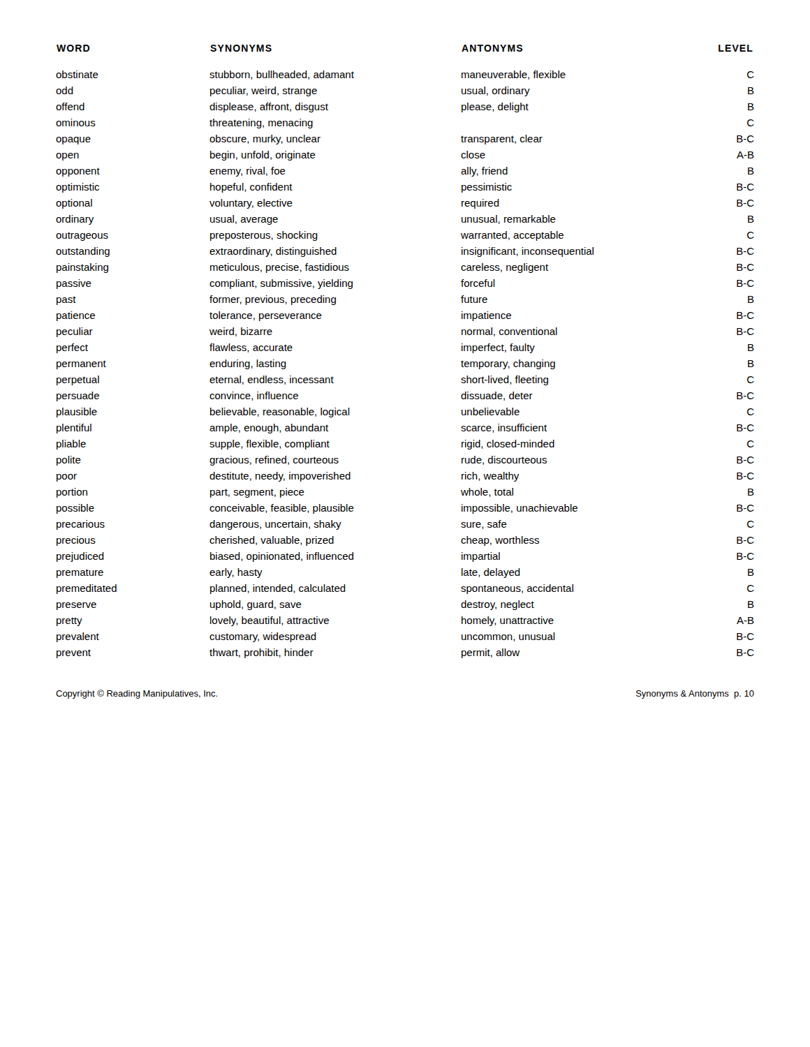| WORD | SYNONYMS | ANTONYMS | LEVEL |
| --- | --- | --- | --- |
| obstinate | stubborn, bullheaded, adamant | maneuverable, flexible | C |
| odd | peculiar, weird, strange | usual, ordinary | B |
| offend | displease, affront, disgust | please, delight | B |
| ominous | threatening, menacing | | C |
| opaque | obscure, murky, unclear | transparent, clear | B-C |
| open | begin, unfold, originate | close | A-B |
| opponent | enemy, rival, foe | ally, friend | B |
| optimistic | hopeful, confident | pessimistic | B-C |
| optional | voluntary, elective | required | B-C |
| ordinary | usual, average | unusual, remarkable | B |
| outrageous | preposterous, shocking | warranted, acceptable | C |
| outstanding | extraordinary, distinguished | insignificant, inconsequential | B-C |
| painstaking | meticulous, precise, fastidious | careless, negligent | B-C |
| passive | compliant, submissive, yielding | forceful | B-C |
| past | former, previous, preceding | future | B |
| patience | tolerance, perseverance | impatience | B-C |
| peculiar | weird, bizarre | normal, conventional | B-C |
| perfect | flawless, accurate | imperfect, faulty | B |
| permanent | enduring, lasting | temporary, changing | B |
| perpetual | eternal, endless, incessant | short-lived, fleeting | C |
| persuade | convince, influence | dissuade, deter | B-C |
| plausible | believable, reasonable, logical | unbelievable | C |
| plentiful | ample, enough, abundant | scarce, insufficient | B-C |
| pliable | supple, flexible, compliant | rigid, closed-minded | C |
| polite | gracious, refined, courteous | rude, discourteous | B-C |
| poor | destitute, needy, impoverished | rich, wealthy | B-C |
| portion | part, segment, piece | whole, total | B |
| possible | conceivable, feasible, plausible | impossible, unachievable | B-C |
| precarious | dangerous, uncertain, shaky | sure, safe | C |
| precious | cherished, valuable, prized | cheap, worthless | B-C |
| prejudiced | biased, opinionated, influenced | impartial | B-C |
| premature | early, hasty | late, delayed | B |
| premeditated | planned, intended, calculated | spontaneous, accidental | C |
| preserve | uphold, guard, save | destroy, neglect | B |
| pretty | lovely, beautiful, attractive | homely, unattractive | A-B |
| prevalent | customary, widespread | uncommon, unusual | B-C |
| prevent | thwart, prohibit, hinder | permit, allow | B-C |
Copyright © Reading Manipulatives, Inc. Synonyms & Antonyms p. 10